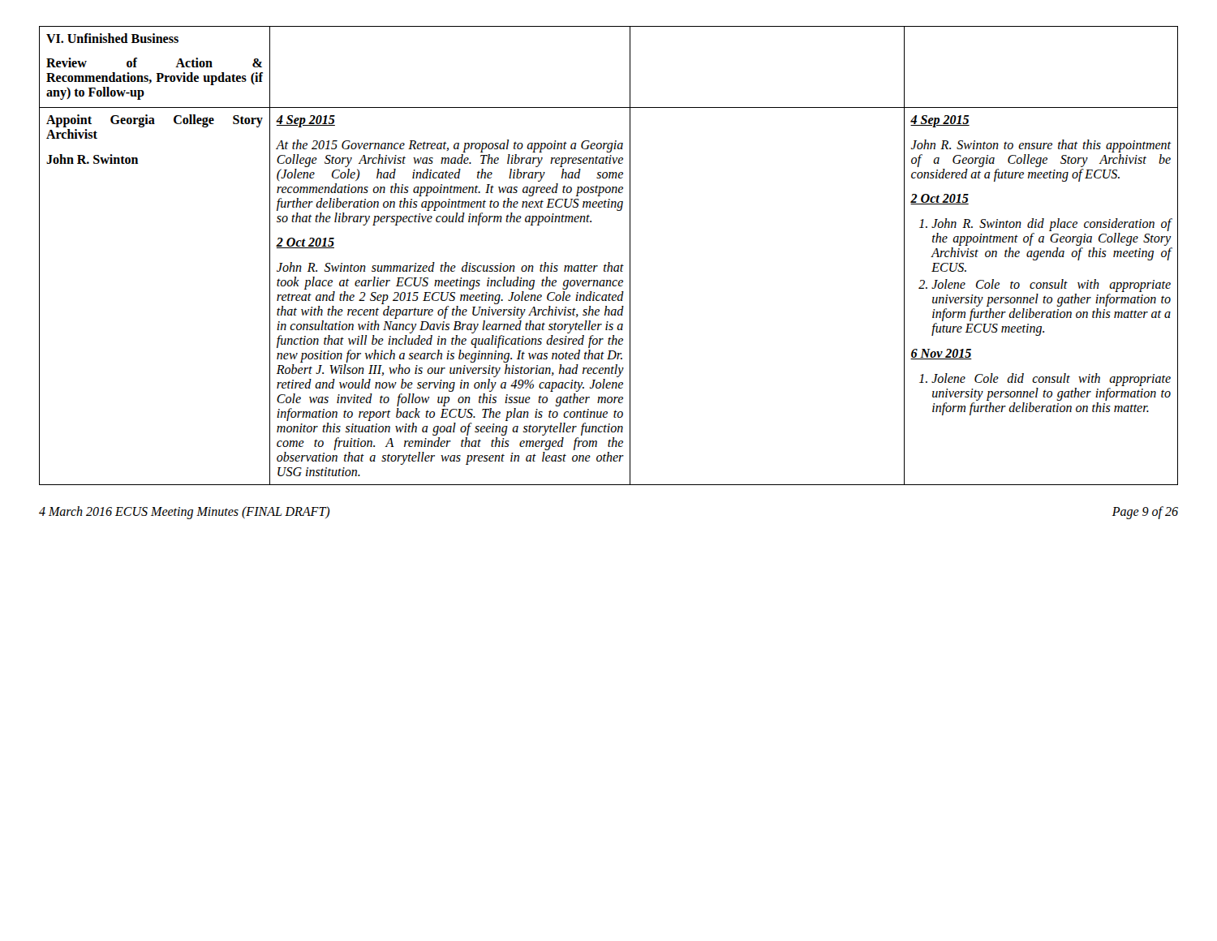| VI. Unfinished Business Review of Action & Recommendations, Provide updates (if any) to Follow-up | | | |
| Appoint Georgia College Story Archivist John R. Swinton | 4 Sep 2015 At the 2015 Governance Retreat, a proposal to appoint a Georgia College Story Archivist was made. The library representative (Jolene Cole) had indicated the library had some recommendations on this appointment. It was agreed to postpone further deliberation on this appointment to the next ECUS meeting so that the library perspective could inform the appointment. 2 Oct 2015 John R. Swinton summarized the discussion on this matter that took place at earlier ECUS meetings including the governance retreat and the 2 Sep 2015 ECUS meeting. Jolene Cole indicated that with the recent departure of the University Archivist, she had in consultation with Nancy Davis Bray learned that storyteller is a function that will be included in the qualifications desired for the new position for which a search is beginning. It was noted that Dr. Robert J. Wilson III, who is our university historian, had recently retired and would now be serving in only a 49% capacity. Jolene Cole was invited to follow up on this issue to gather more information to report back to ECUS. The plan is to continue to monitor this situation with a goal of seeing a storyteller function come to fruition. A reminder that this emerged from the observation that a storyteller was present in at least one other USG institution. | | 4 Sep 2015 John R. Swinton to ensure that this appointment of a Georgia College Story Archivist be considered at a future meeting of ECUS. 2 Oct 2015 John R. Swinton did place consideration of the appointment of a Georgia College Story Archivist on the agenda of this meeting of ECUS. Jolene Cole to consult with appropriate university personnel to gather information to inform further deliberation on this matter at a future ECUS meeting. 6 Nov 2015 Jolene Cole did consult with appropriate university personnel to gather information to inform further deliberation on this matter. |
4 March 2016 ECUS Meeting Minutes (FINAL DRAFT) Page 9 of 26